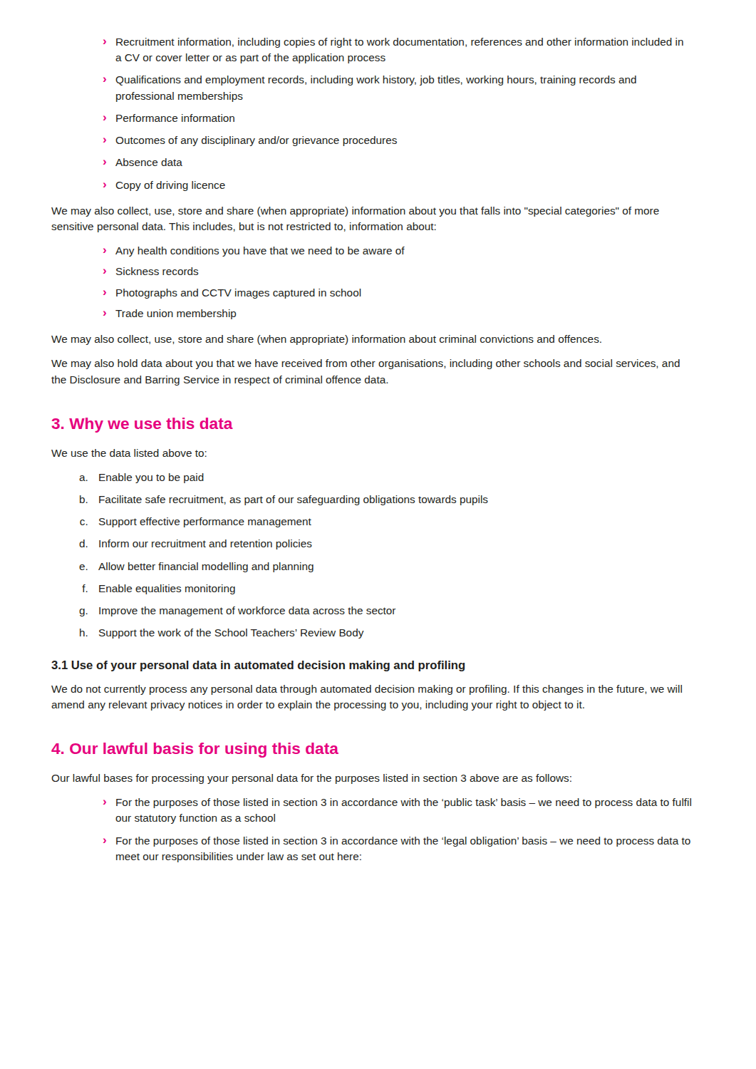Recruitment information, including copies of right to work documentation, references and other information included in a CV or cover letter or as part of the application process
Qualifications and employment records, including work history, job titles, working hours, training records and professional memberships
Performance information
Outcomes of any disciplinary and/or grievance procedures
Absence data
Copy of driving licence
We may also collect, use, store and share (when appropriate) information about you that falls into "special categories" of more sensitive personal data. This includes, but is not restricted to, information about:
Any health conditions you have that we need to be aware of
Sickness records
Photographs and CCTV images captured in school
Trade union membership
We may also collect, use, store and share (when appropriate) information about criminal convictions and offences.
We may also hold data about you that we have received from other organisations, including other schools and social services, and the Disclosure and Barring Service in respect of criminal offence data.
3. Why we use this data
We use the data listed above to:
Enable you to be paid
Facilitate safe recruitment, as part of our safeguarding obligations towards pupils
Support effective performance management
Inform our recruitment and retention policies
Allow better financial modelling and planning
Enable equalities monitoring
Improve the management of workforce data across the sector
Support the work of the School Teachers’ Review Body
3.1 Use of your personal data in automated decision making and profiling
We do not currently process any personal data through automated decision making or profiling. If this changes in the future, we will amend any relevant privacy notices in order to explain the processing to you, including your right to object to it.
4. Our lawful basis for using this data
Our lawful bases for processing your personal data for the purposes listed in section 3 above are as follows:
For the purposes of those listed in section 3 in accordance with the ‘public task’ basis – we need to process data to fulfil our statutory function as a school
For the purposes of those listed in section 3 in accordance with the ‘legal obligation’ basis – we need to process data to meet our responsibilities under law as set out here: